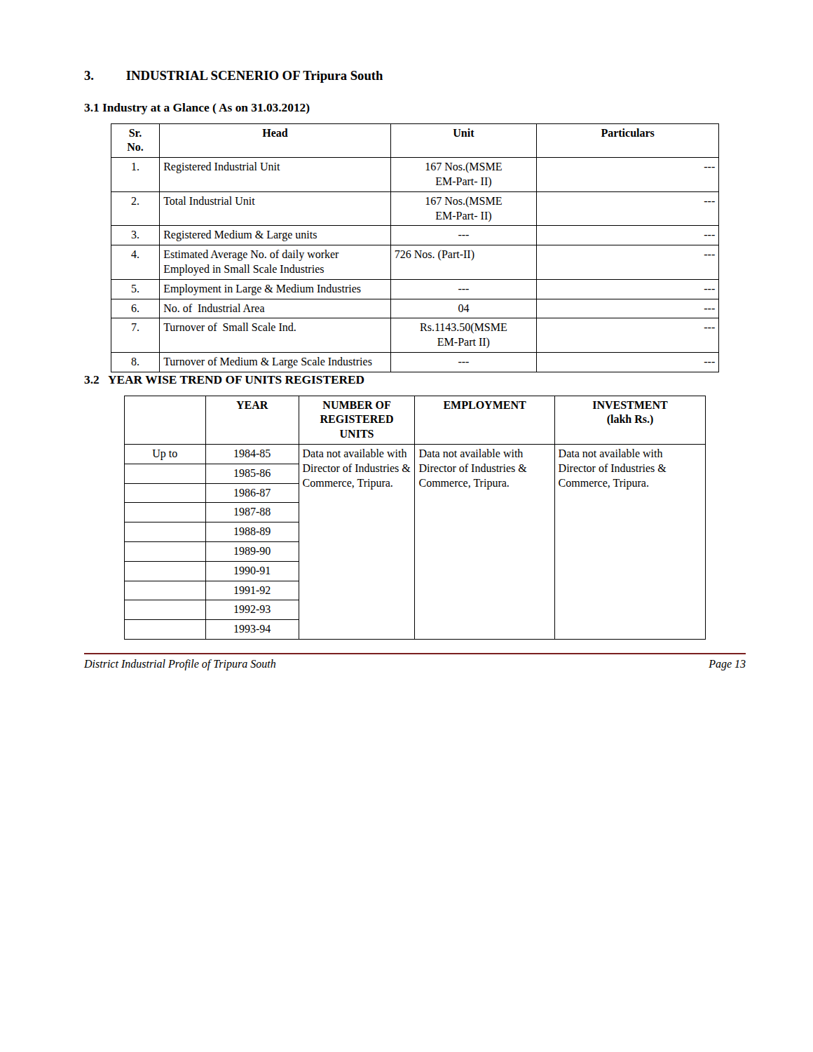3. INDUSTRIAL SCENERIO OF Tripura South
3.1 Industry at a Glance ( As on 31.03.2012)
| Sr. No. | Head | Unit | Particulars |
| --- | --- | --- | --- |
| 1. | Registered Industrial Unit | 167 Nos.(MSME EM-Part- II) | --- |
| 2. | Total Industrial Unit | 167 Nos.(MSME EM-Part- II) | --- |
| 3. | Registered Medium & Large units | --- | --- |
| 4. | Estimated Average No. of daily worker Employed in Small Scale Industries | 726 Nos. (Part-II) | --- |
| 5. | Employment in Large & Medium Industries | --- | --- |
| 6. | No. of Industrial Area | 04 | --- |
| 7. | Turnover of Small Scale Ind. | Rs.1143.50(MSME EM-Part II) | --- |
| 8. | Turnover of Medium & Large Scale Industries | --- | --- |
3.2 YEAR WISE TREND OF UNITS REGISTERED
| | YEAR | NUMBER OF REGISTERED UNITS | EMPLOYMENT | INVESTMENT (lakh Rs.) |
| --- | --- | --- | --- | --- |
| Up to | 1984-85 | Data not available with Director of Industries & Commerce, Tripura. | Data not available with Director of Industries & Commerce, Tripura. | Data not available with Director of Industries & Commerce, Tripura. |
| | 1985-86 |
| | 1986-87 |
| | 1987-88 |
| | 1988-89 |
| | 1989-90 |
| | 1990-91 |
| | 1991-92 |
| | 1992-93 |
| | 1993-94 |
District Industrial Profile of Tripura South Page 13